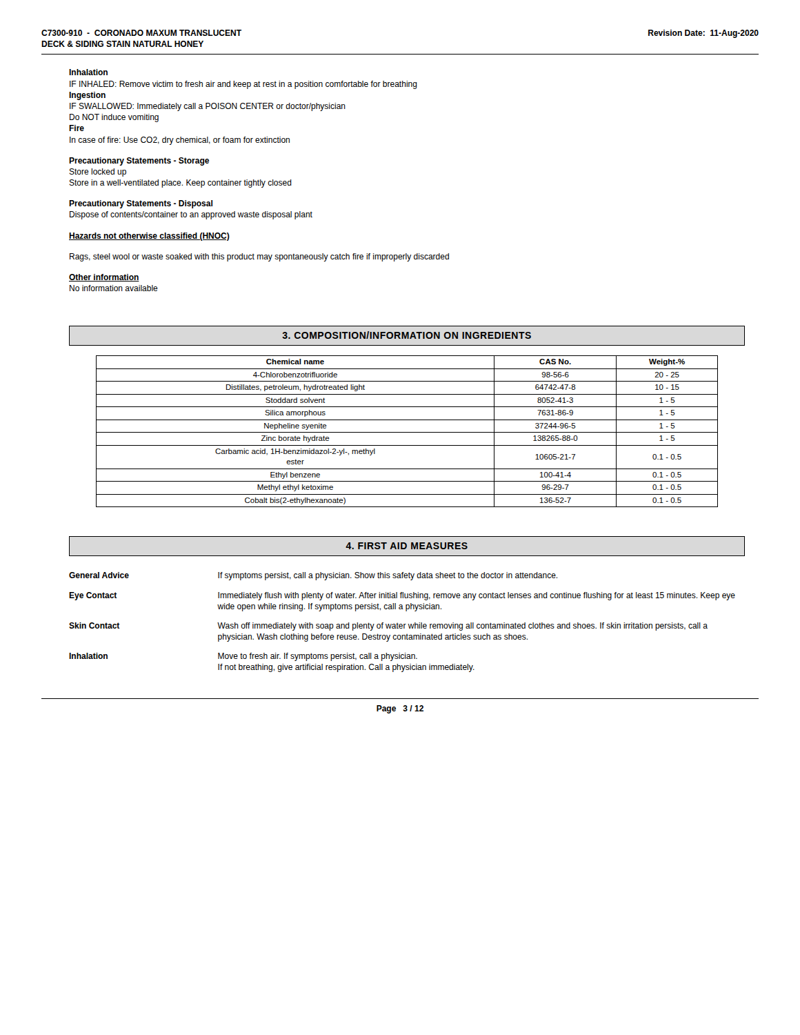C7300-910 - CORONADO MAXUM TRANSLUCENT
DECK & SIDING STAIN NATURAL HONEY
Revision Date: 11-Aug-2020
Inhalation
IF INHALED: Remove victim to fresh air and keep at rest in a position comfortable for breathing
Ingestion
IF SWALLOWED: Immediately call a POISON CENTER or doctor/physician
Do NOT induce vomiting
Fire
In case of fire: Use CO2, dry chemical, or foam for extinction
Precautionary Statements - Storage
Store locked up
Store in a well-ventilated place. Keep container tightly closed
Precautionary Statements - Disposal
Dispose of contents/container to an approved waste disposal plant
Hazards not otherwise classified (HNOC)
Rags, steel wool or waste soaked with this product may spontaneously catch fire if improperly discarded
Other information
No information available
3. COMPOSITION/INFORMATION ON INGREDIENTS
| Chemical name | CAS No. | Weight-% |
| --- | --- | --- |
| 4-Chlorobenzotrifluoride | 98-56-6 | 20 - 25 |
| Distillates, petroleum, hydrotreated light | 64742-47-8 | 10 - 15 |
| Stoddard solvent | 8052-41-3 | 1 - 5 |
| Silica amorphous | 7631-86-9 | 1 - 5 |
| Nepheline syenite | 37244-96-5 | 1 - 5 |
| Zinc borate hydrate | 138265-88-0 | 1 - 5 |
| Carbamic acid, 1H-benzimidazol-2-yl-, methyl ester | 10605-21-7 | 0.1 - 0.5 |
| Ethyl benzene | 100-41-4 | 0.1 - 0.5 |
| Methyl ethyl ketoxime | 96-29-7 | 0.1 - 0.5 |
| Cobalt bis(2-ethylhexanoate) | 136-52-7 | 0.1 - 0.5 |
4. FIRST AID MEASURES
| General Advice | If symptoms persist, call a physician. Show this safety data sheet to the doctor in attendance. |
| Eye Contact | Immediately flush with plenty of water. After initial flushing, remove any contact lenses and continue flushing for at least 15 minutes. Keep eye wide open while rinsing. If symptoms persist, call a physician. |
| Skin Contact | Wash off immediately with soap and plenty of water while removing all contaminated clothes and shoes. If skin irritation persists, call a physician. Wash clothing before reuse. Destroy contaminated articles such as shoes. |
| Inhalation | Move to fresh air. If symptoms persist, call a physician. If not breathing, give artificial respiration. Call a physician immediately. |
Page 3 / 12